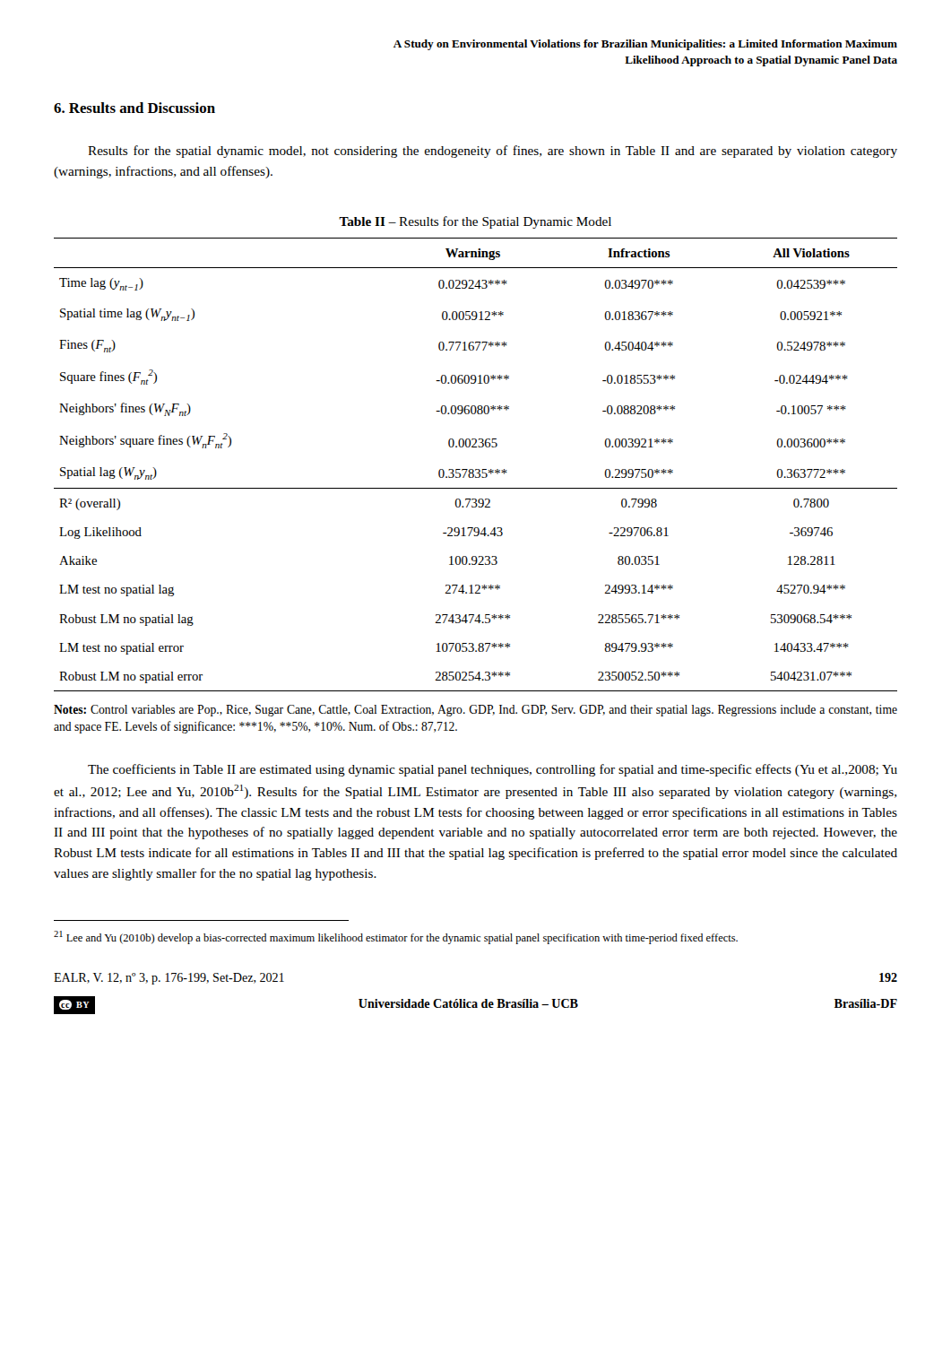A Study on Environmental Violations for Brazilian Municipalities: a Limited Information Maximum
Likelihood Approach to a Spatial Dynamic Panel Data
6. Results and Discussion
Results for the spatial dynamic model, not considering the endogeneity of fines, are shown in Table II and are separated by violation category (warnings, infractions, and all offenses).
Table II – Results for the Spatial Dynamic Model
| | Warnings | Infractions | All Violations |
| --- | --- | --- | --- |
| Time lag ( y nt−1 ) | 0.029243*** | 0.034970*** | 0.042539*** |
| Spatial time lag ( W n y nt−1 ) | 0.005912** | 0.018367*** | 0.005921** |
| Fines ( F nt ) | 0.771677*** | 0.450404*** | 0.524978*** |
| Square fines ( F nt 2 ) | -0.060910*** | -0.018553*** | -0.024494*** |
| Neighbors' fines ( W N F nt ) | -0.096080*** | -0.088208*** | -0.10057 *** |
| Neighbors' square fines ( W n F nt 2 ) | 0.002365 | 0.003921*** | 0.003600*** |
| Spatial lag ( W n y nt ) | 0.357835*** | 0.299750*** | 0.363772*** |
| R² (overall) | 0.7392 | 0.7998 | 0.7800 |
| Log Likelihood | -291794.43 | -229706.81 | -369746 |
| Akaike | 100.9233 | 80.0351 | 128.2811 |
| LM test no spatial lag | 274.12*** | 24993.14*** | 45270.94*** |
| Robust LM no spatial lag | 2743474.5*** | 2285565.71*** | 5309068.54*** |
| LM test no spatial error | 107053.87*** | 89479.93*** | 140433.47*** |
| Robust LM no spatial error | 2850254.3*** | 2350052.50*** | 5404231.07*** |
Notes: Control variables are Pop., Rice, Sugar Cane, Cattle, Coal Extraction, Agro. GDP, Ind. GDP, Serv. GDP, and their spatial lags. Regressions include a constant, time and space FE. Levels of significance: ***1%, **5%, *10%. Num. of Obs.: 87,712.
The coefficients in Table II are estimated using dynamic spatial panel techniques, controlling for spatial and time-specific effects (Yu et al.,2008; Yu et al., 2012; Lee and Yu, 2010b21). Results for the Spatial LIML Estimator are presented in Table III also separated by violation category (warnings, infractions, and all offenses). The classic LM tests and the robust LM tests for choosing between lagged or error specifications in all estimations in Tables II and III point that the hypotheses of no spatially lagged dependent variable and no spatially autocorrelated error term are both rejected. However, the Robust LM tests indicate for all estimations in Tables II and III that the spatial lag specification is preferred to the spatial error model since the calculated values are slightly smaller for the no spatial lag hypothesis.
21 Lee and Yu (2010b) develop a bias-corrected maximum likelihood estimator for the dynamic spatial panel specification with time-period fixed effects.
EALR, V. 12, nº 3, p. 176-199, Set-Dez, 2021 192
cc BY Universidade Católica de Brasília – UCB Brasília-DF